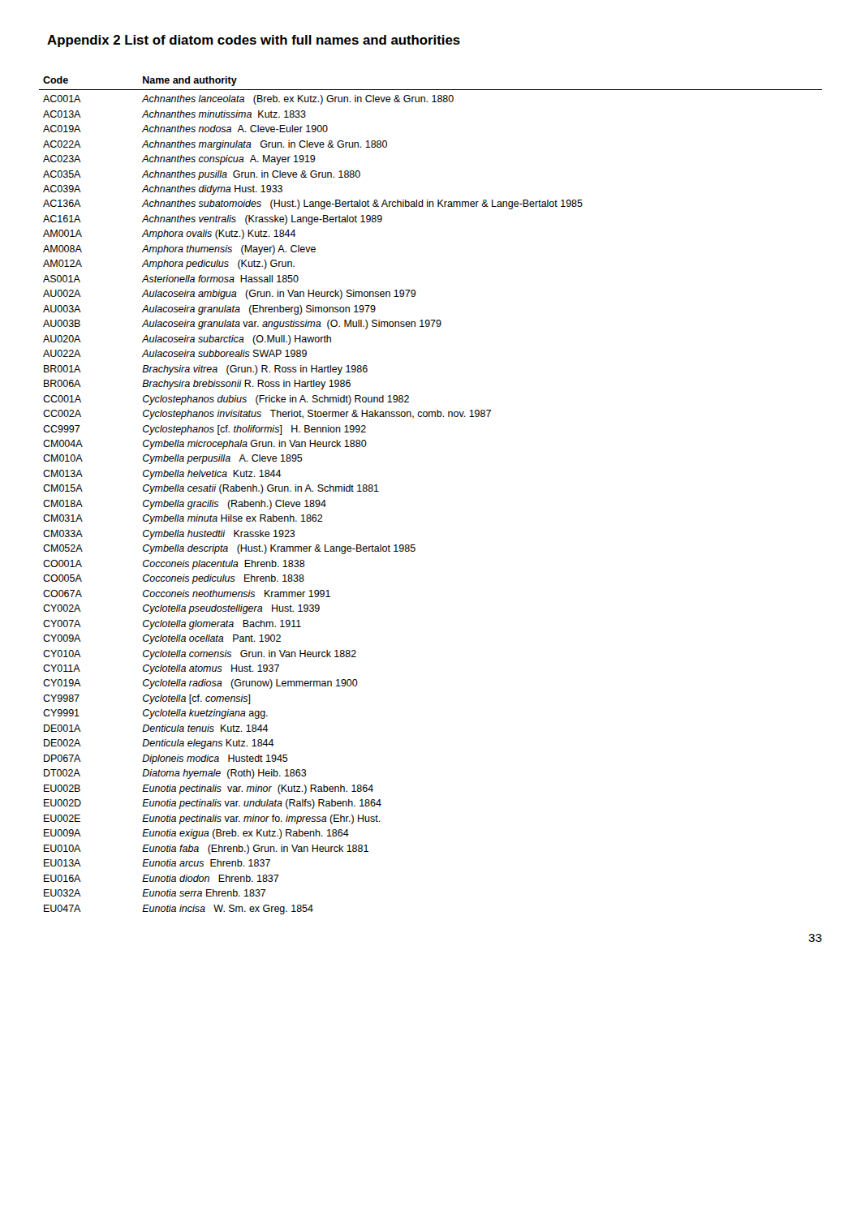Appendix 2 List of diatom codes with full names and authorities
| Code | Name and authority |
| --- | --- |
| AC001A | Achnanthes lanceolata (Breb. ex Kutz.) Grun. in Cleve & Grun. 1880 |
| AC013A | Achnanthes minutissima Kutz. 1833 |
| AC019A | Achnanthes nodosa A. Cleve-Euler 1900 |
| AC022A | Achnanthes marginulata Grun. in Cleve & Grun. 1880 |
| AC023A | Achnanthes conspicua A. Mayer 1919 |
| AC035A | Achnanthes pusilla Grun. in Cleve & Grun. 1880 |
| AC039A | Achnanthes didyma Hust. 1933 |
| AC136A | Achnanthes subatomoides (Hust.) Lange-Bertalot & Archibald in Krammer & Lange-Bertalot 1985 |
| AC161A | Achnanthes ventralis (Krasske) Lange-Bertalot 1989 |
| AM001A | Amphora ovalis (Kutz.) Kutz. 1844 |
| AM008A | Amphora thumensis (Mayer) A. Cleve |
| AM012A | Amphora pediculus (Kutz.) Grun. |
| AS001A | Asterionella formosa Hassall 1850 |
| AU002A | Aulacoseira ambigua (Grun. in Van Heurck) Simonsen 1979 |
| AU003A | Aulacoseira granulata (Ehrenberg) Simonson 1979 |
| AU003B | Aulacoseira granulata var. angustissima (O. Mull.) Simonsen 1979 |
| AU020A | Aulacoseira subarctica (O.Mull.) Haworth |
| AU022A | Aulacoseira subborealis SWAP 1989 |
| BR001A | Brachysira vitrea (Grun.) R. Ross in Hartley 1986 |
| BR006A | Brachysira brebissonii R. Ross in Hartley 1986 |
| CC001A | Cyclostephanos dubius (Fricke in A. Schmidt) Round 1982 |
| CC002A | Cyclostephanos invisitatus Theriot, Stoermer & Hakansson, comb. nov. 1987 |
| CC9997 | Cyclostephanos [cf. tholiformis ] H. Bennion 1992 |
| CM004A | Cymbella microcephala Grun. in Van Heurck 1880 |
| CM010A | Cymbella perpusilla A. Cleve 1895 |
| CM013A | Cymbella helvetica Kutz. 1844 |
| CM015A | Cymbella cesatii (Rabenh.) Grun. in A. Schmidt 1881 |
| CM018A | Cymbella gracilis (Rabenh.) Cleve 1894 |
| CM031A | Cymbella minuta Hilse ex Rabenh. 1862 |
| CM033A | Cymbella hustedtii Krasske 1923 |
| CM052A | Cymbella descripta (Hust.) Krammer & Lange-Bertalot 1985 |
| CO001A | Cocconeis placentula Ehrenb. 1838 |
| CO005A | Cocconeis pediculus Ehrenb. 1838 |
| CO067A | Cocconeis neothumensis Krammer 1991 |
| CY002A | Cyclotella pseudostelligera Hust. 1939 |
| CY007A | Cyclotella glomerata Bachm. 1911 |
| CY009A | Cyclotella ocellata Pant. 1902 |
| CY010A | Cyclotella comensis Grun. in Van Heurck 1882 |
| CY011A | Cyclotella atomus Hust. 1937 |
| CY019A | Cyclotella radiosa (Grunow) Lemmerman 1900 |
| CY9987 | Cyclotella [cf. comensis ] |
| CY9991 | Cyclotella kuetzingiana agg. |
| DE001A | Denticula tenuis Kutz. 1844 |
| DE002A | Denticula elegans Kutz. 1844 |
| DP067A | Diploneis modica Hustedt 1945 |
| DT002A | Diatoma hyemale (Roth) Heib. 1863 |
| EU002B | Eunotia pectinalis var. minor (Kutz.) Rabenh. 1864 |
| EU002D | Eunotia pectinalis var. undulata (Ralfs) Rabenh. 1864 |
| EU002E | Eunotia pectinalis var. minor fo. impressa (Ehr.) Hust. |
| EU009A | Eunotia exigua (Breb. ex Kutz.) Rabenh. 1864 |
| EU010A | Eunotia faba (Ehrenb.) Grun. in Van Heurck 1881 |
| EU013A | Eunotia arcus Ehrenb. 1837 |
| EU016A | Eunotia diodon Ehrenb. 1837 |
| EU032A | Eunotia serra Ehrenb. 1837 |
| EU047A | Eunotia incisa W. Sm. ex Greg. 1854 |
33